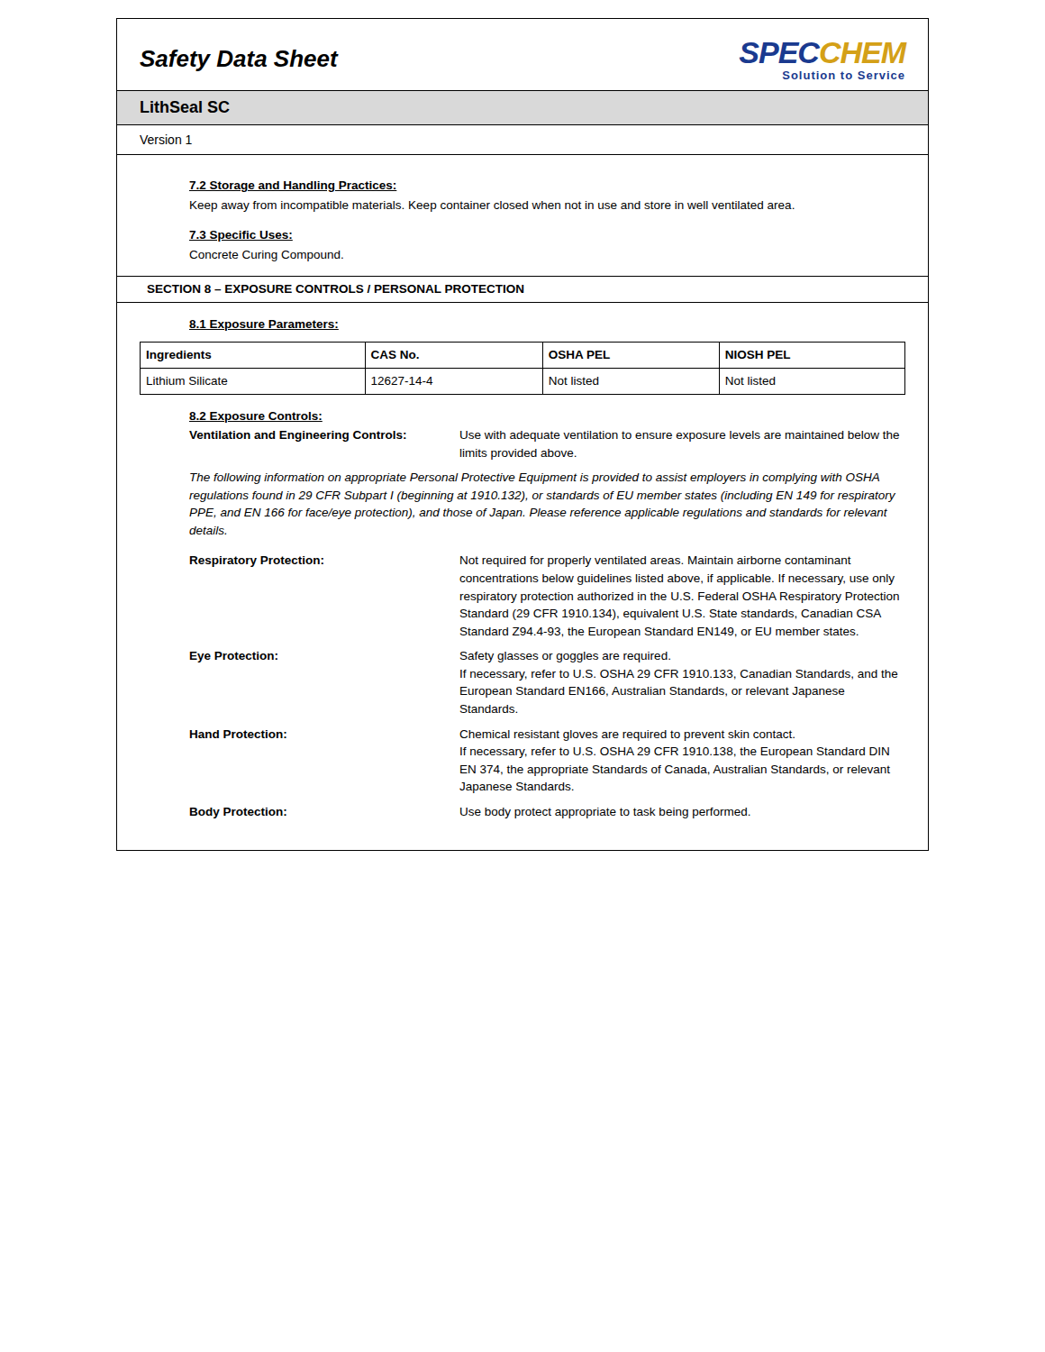Safety Data Sheet
SPEC CHEM
Solution to Service
LithSeal SC
Version 1
7.2 Storage and Handling Practices:
Keep away from incompatible materials. Keep container closed when not in use and store in well ventilated area.
7.3 Specific Uses:
Concrete Curing Compound.
SECTION 8 – EXPOSURE CONTROLS / PERSONAL PROTECTION
8.1 Exposure Parameters:
| Ingredients | CAS No. | OSHA PEL | NIOSH PEL |
| --- | --- | --- | --- |
| Lithium Silicate | 12627-14-4 | Not listed | Not listed |
8.2 Exposure Controls:
Ventilation and Engineering Controls:
Use with adequate ventilation to ensure exposure levels are maintained below the limits provided above.
The following information on appropriate Personal Protective Equipment is provided to assist employers in complying with OSHA regulations found in 29 CFR Subpart I (beginning at 1910.132), or standards of EU member states (including EN 149 for respiratory PPE, and EN 166 for face/eye protection), and those of Japan. Please reference applicable regulations and standards for relevant details.
Respiratory Protection:
Not required for properly ventilated areas. Maintain airborne contaminant concentrations below guidelines listed above, if applicable. If necessary, use only respiratory protection authorized in the U.S. Federal OSHA Respiratory Protection Standard (29 CFR 1910.134), equivalent U.S. State standards, Canadian CSA Standard Z94.4-93, the European Standard EN149, or EU member states.
Eye Protection:
Safety glasses or goggles are required.
If necessary, refer to U.S. OSHA 29 CFR 1910.133, Canadian Standards, and the European Standard EN166, Australian Standards, or relevant Japanese Standards.
Hand Protection:
Chemical resistant gloves are required to prevent skin contact.
If necessary, refer to U.S. OSHA 29 CFR 1910.138, the European Standard DIN EN 374, the appropriate Standards of Canada, Australian Standards, or relevant Japanese Standards.
Body Protection:
Use body protect appropriate to task being performed.